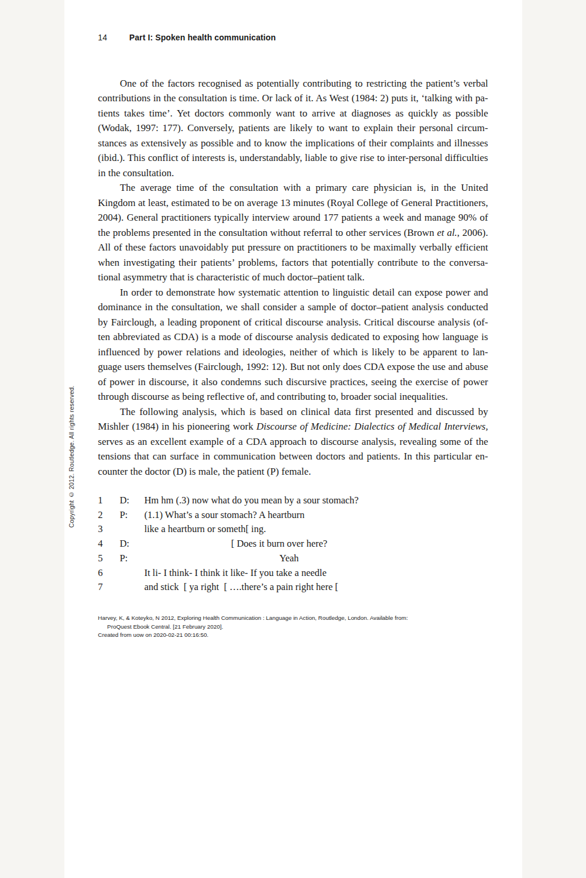Copyright © 2012. Routledge. All rights reserved.
14 Part I: Spoken health communication
One of the factors recognised as potentially contributing to restricting the patient’s verbal contributions in the consultation is time. Or lack of it. As West (1984: 2) puts it, ‘talking with patients takes time’. Yet doctors commonly want to arrive at diagnoses as quickly as possible (Wodak, 1997: 177). Conversely, patients are likely to want to explain their personal circumstances as extensively as possible and to know the implications of their complaints and illnesses (ibid.). This conflict of interests is, understandably, liable to give rise to inter-personal difficulties in the consultation.
The average time of the consultation with a primary care physician is, in the United Kingdom at least, estimated to be on average 13 minutes (Royal College of General Practitioners, 2004). General practitioners typically interview around 177 patients a week and manage 90% of the problems presented in the consultation without referral to other services (Brown et al., 2006). All of these factors unavoidably put pressure on practitioners to be maximally verbally efficient when investigating their patients’ problems, factors that potentially contribute to the conversational asymmetry that is characteristic of much doctor–patient talk.
In order to demonstrate how systematic attention to linguistic detail can expose power and dominance in the consultation, we shall consider a sample of doctor–patient analysis conducted by Fairclough, a leading proponent of critical discourse analysis. Critical discourse analysis (often abbreviated as CDA) is a mode of discourse analysis dedicated to exposing how language is influenced by power relations and ideologies, neither of which is likely to be apparent to language users themselves (Fairclough, 1992: 12). But not only does CDA expose the use and abuse of power in discourse, it also condemns such discursive practices, seeing the exercise of power through discourse as being reflective of, and contributing to, broader social inequalities.
The following analysis, which is based on clinical data first presented and discussed by Mishler (1984) in his pioneering work Discourse of Medicine: Dialectics of Medical Interviews, serves as an excellent example of a CDA approach to discourse analysis, revealing some of the tensions that can surface in communication between doctors and patients. In this particular encounter the doctor (D) is male, the patient (P) female.
1 D: Hm hm (.3) now what do you mean by a sour stomach?
2 P:(1.1) What’s a sour stomach? A heartburn
3 like a heartburn or someth[ ing.
4 D: [ Does it burn over here?
5 P: Yeah
6 It li- I think- I think it like- If you take a needle
7 and stick [ ya right [ ….there’s a pain right here [
Harvey, K, & Koteyko, N 2012, Exploring Health Communication : Language in Action, Routledge, London. Available from:
ProQuest Ebook Central. [21 February 2020].
Created from uow on 2020-02-21 00:16:50.